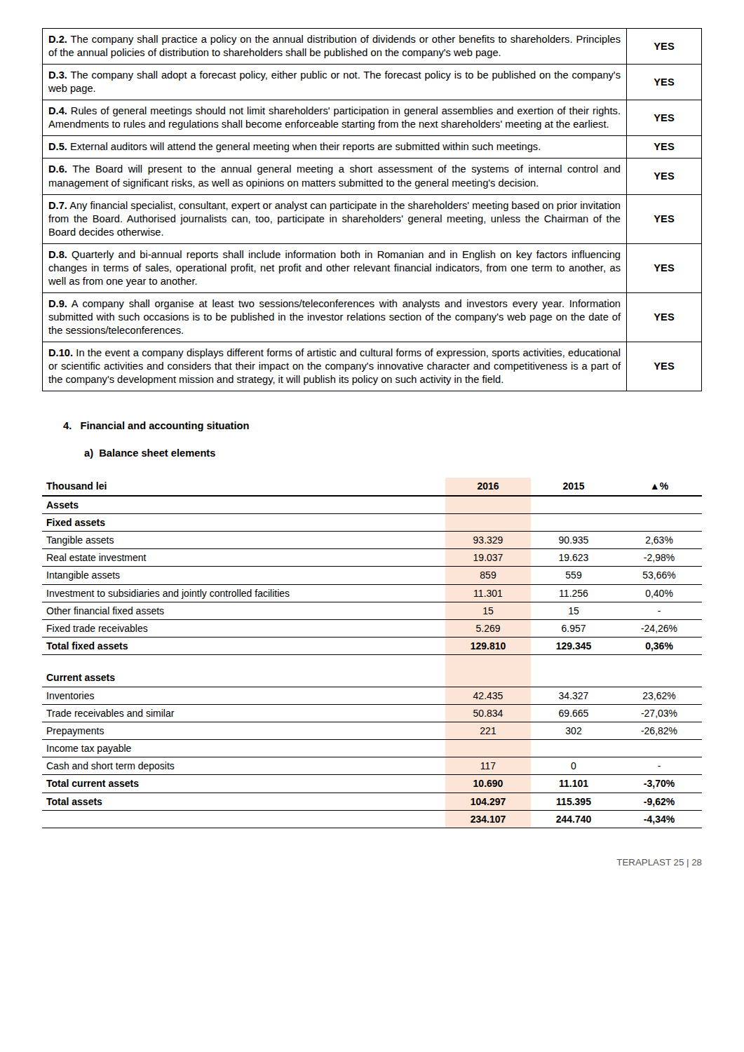| D.2. The company shall practice a policy on the annual distribution of dividends or other benefits to shareholders. Principles of the annual policies of distribution to shareholders shall be published on the company's web page. | YES |
| D.3. The company shall adopt a forecast policy, either public or not. The forecast policy is to be published on the company's web page. | YES |
| D.4. Rules of general meetings should not limit shareholders' participation in general assemblies and exertion of their rights. Amendments to rules and regulations shall become enforceable starting from the next shareholders' meeting at the earliest. | YES |
| D.5. External auditors will attend the general meeting when their reports are submitted within such meetings. | YES |
| D.6. The Board will present to the annual general meeting a short assessment of the systems of internal control and management of significant risks, as well as opinions on matters submitted to the general meeting's decision. | YES |
| D.7. Any financial specialist, consultant, expert or analyst can participate in the shareholders' meeting based on prior invitation from the Board. Authorised journalists can, too, participate in shareholders' general meeting, unless the Chairman of the Board decides otherwise. | YES |
| D.8. Quarterly and bi-annual reports shall include information both in Romanian and in English on key factors influencing changes in terms of sales, operational profit, net profit and other relevant financial indicators, from one term to another, as well as from one year to another. | YES |
| D.9. A company shall organise at least two sessions/teleconferences with analysts and investors every year. Information submitted with such occasions is to be published in the investor relations section of the company's web page on the date of the sessions/teleconferences. | YES |
| D.10. In the event a company displays different forms of artistic and cultural forms of expression, sports activities, educational or scientific activities and considers that their impact on the company's innovative character and competitiveness is a part of the company's development mission and strategy, it will publish its policy on such activity in the field. | YES |
4. Financial and accounting situation
a) Balance sheet elements
| T housand lei | 2016 | 2015 | ▲% |
| --- | --- | --- | --- |
| Assets | | | |
| Fixed assets | | | |
| Tangible assets | 93.329 | 90.935 | 2,63% |
| Real estate investment | 19.037 | 19.623 | -2,98% |
| Intangible assets | 859 | 559 | 53,66% |
| Investment to subsidiaries and jointly controlled facilities | 11.301 | 11.256 | 0,40% |
| Other financial fixed assets | 15 | 15 | - |
| Fixed trade receivables | 5.269 | 6.957 | -24,26% |
| Total fixed assets | 129.810 | 129.345 | 0,36% |
| Current assets | | | |
| Inventories | 42.435 | 34.327 | 23,62% |
| Trade receivables and similar | 50.834 | 69.665 | -27,03% |
| Prepayments | 221 | 302 | -26,82% |
| Income tax payable | | | |
| Cash and short term deposits | 117 | 0 | - |
| Total current assets | 10.690 | 11.101 | -3,70% |
| Total assets | 104.297 | 115.395 | -9,62% |
| | 234.107 | 244.740 | -4,34% |
TERAPLAST 25 | 28